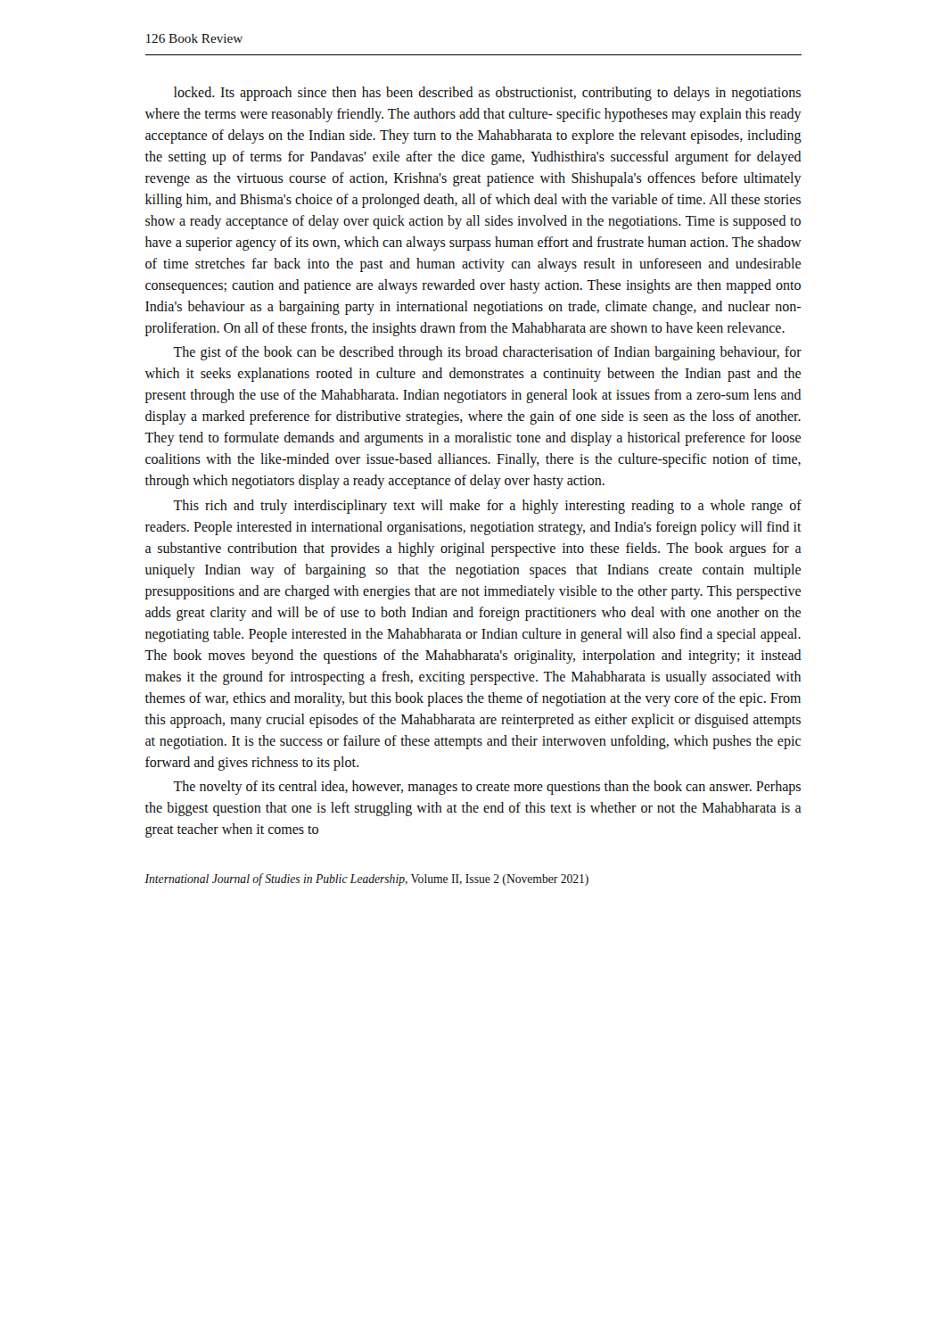126 Book Review
locked. Its approach since then has been described as obstructionist, contributing to delays in negotiations where the terms were reasonably friendly. The authors add that culture- specific hypotheses may explain this ready acceptance of delays on the Indian side. They turn to the Mahabharata to explore the relevant episodes, including the setting up of terms for Pandavas' exile after the dice game, Yudhisthira's successful argument for delayed revenge as the virtuous course of action, Krishna's great patience with Shishupala's offences before ultimately killing him, and Bhisma's choice of a prolonged death, all of which deal with the variable of time. All these stories show a ready acceptance of delay over quick action by all sides involved in the negotiations. Time is supposed to have a superior agency of its own, which can always surpass human effort and frustrate human action. The shadow of time stretches far back into the past and human activity can always result in unforeseen and undesirable consequences; caution and patience are always rewarded over hasty action. These insights are then mapped onto India's behaviour as a bargaining party in international negotiations on trade, climate change, and nuclear non-proliferation. On all of these fronts, the insights drawn from the Mahabharata are shown to have keen relevance.
The gist of the book can be described through its broad characterisation of Indian bargaining behaviour, for which it seeks explanations rooted in culture and demonstrates a continuity between the Indian past and the present through the use of the Mahabharata. Indian negotiators in general look at issues from a zero-sum lens and display a marked preference for distributive strategies, where the gain of one side is seen as the loss of another. They tend to formulate demands and arguments in a moralistic tone and display a historical preference for loose coalitions with the like-minded over issue-based alliances. Finally, there is the culture-specific notion of time, through which negotiators display a ready acceptance of delay over hasty action.
This rich and truly interdisciplinary text will make for a highly interesting reading to a whole range of readers. People interested in international organisations, negotiation strategy, and India's foreign policy will find it a substantive contribution that provides a highly original perspective into these fields. The book argues for a uniquely Indian way of bargaining so that the negotiation spaces that Indians create contain multiple presuppositions and are charged with energies that are not immediately visible to the other party. This perspective adds great clarity and will be of use to both Indian and foreign practitioners who deal with one another on the negotiating table. People interested in the Mahabharata or Indian culture in general will also find a special appeal. The book moves beyond the questions of the Mahabharata's originality, interpolation and integrity; it instead makes it the ground for introspecting a fresh, exciting perspective. The Mahabharata is usually associated with themes of war, ethics and morality, but this book places the theme of negotiation at the very core of the epic. From this approach, many crucial episodes of the Mahabharata are reinterpreted as either explicit or disguised attempts at negotiation. It is the success or failure of these attempts and their interwoven unfolding, which pushes the epic forward and gives richness to its plot.
The novelty of its central idea, however, manages to create more questions than the book can answer. Perhaps the biggest question that one is left struggling with at the end of this text is whether or not the Mahabharata is a great teacher when it comes to
International Journal of Studies in Public Leadership, Volume II, Issue 2 (November 2021)